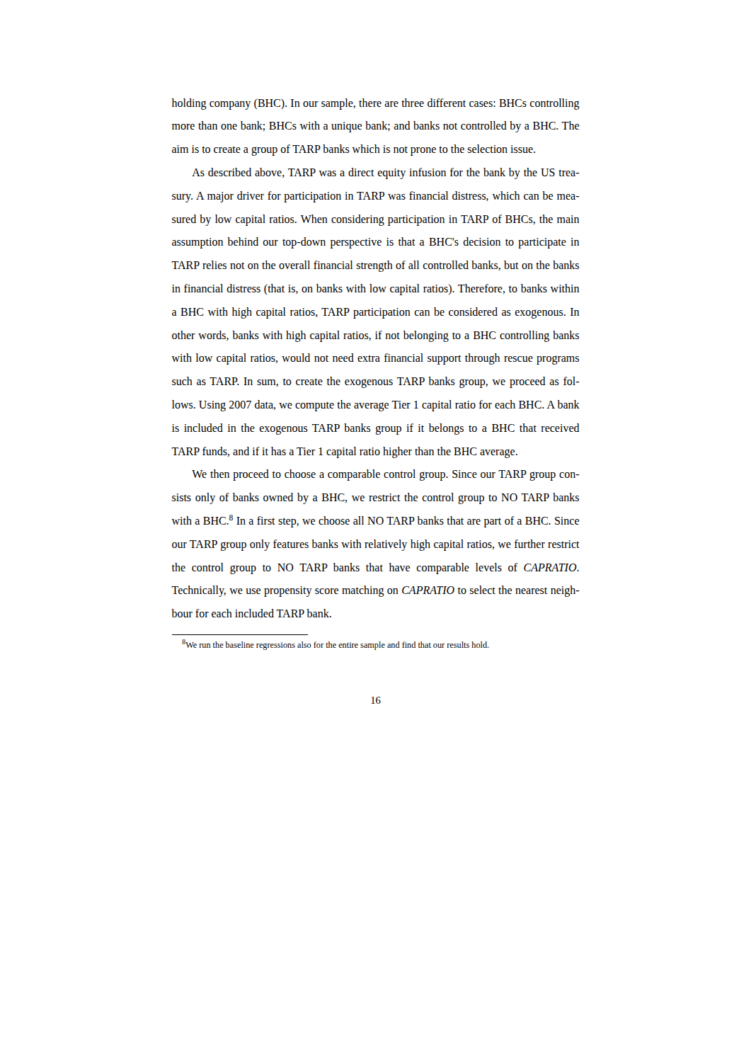holding company (BHC). In our sample, there are three different cases: BHCs controlling more than one bank; BHCs with a unique bank; and banks not controlled by a BHC. The aim is to create a group of TARP banks which is not prone to the selection issue.
As described above, TARP was a direct equity infusion for the bank by the US treasury. A major driver for participation in TARP was financial distress, which can be measured by low capital ratios. When considering participation in TARP of BHCs, the main assumption behind our top-down perspective is that a BHC's decision to participate in TARP relies not on the overall financial strength of all controlled banks, but on the banks in financial distress (that is, on banks with low capital ratios). Therefore, to banks within a BHC with high capital ratios, TARP participation can be considered as exogenous. In other words, banks with high capital ratios, if not belonging to a BHC controlling banks with low capital ratios, would not need extra financial support through rescue programs such as TARP. In sum, to create the exogenous TARP banks group, we proceed as follows. Using 2007 data, we compute the average Tier 1 capital ratio for each BHC. A bank is included in the exogenous TARP banks group if it belongs to a BHC that received TARP funds, and if it has a Tier 1 capital ratio higher than the BHC average.
We then proceed to choose a comparable control group. Since our TARP group consists only of banks owned by a BHC, we restrict the control group to NO TARP banks with a BHC.8 In a first step, we choose all NO TARP banks that are part of a BHC. Since our TARP group only features banks with relatively high capital ratios, we further restrict the control group to NO TARP banks that have comparable levels of CAPRATIO. Technically, we use propensity score matching on CAPRATIO to select the nearest neighbour for each included TARP bank.
8We run the baseline regressions also for the entire sample and find that our results hold.
16